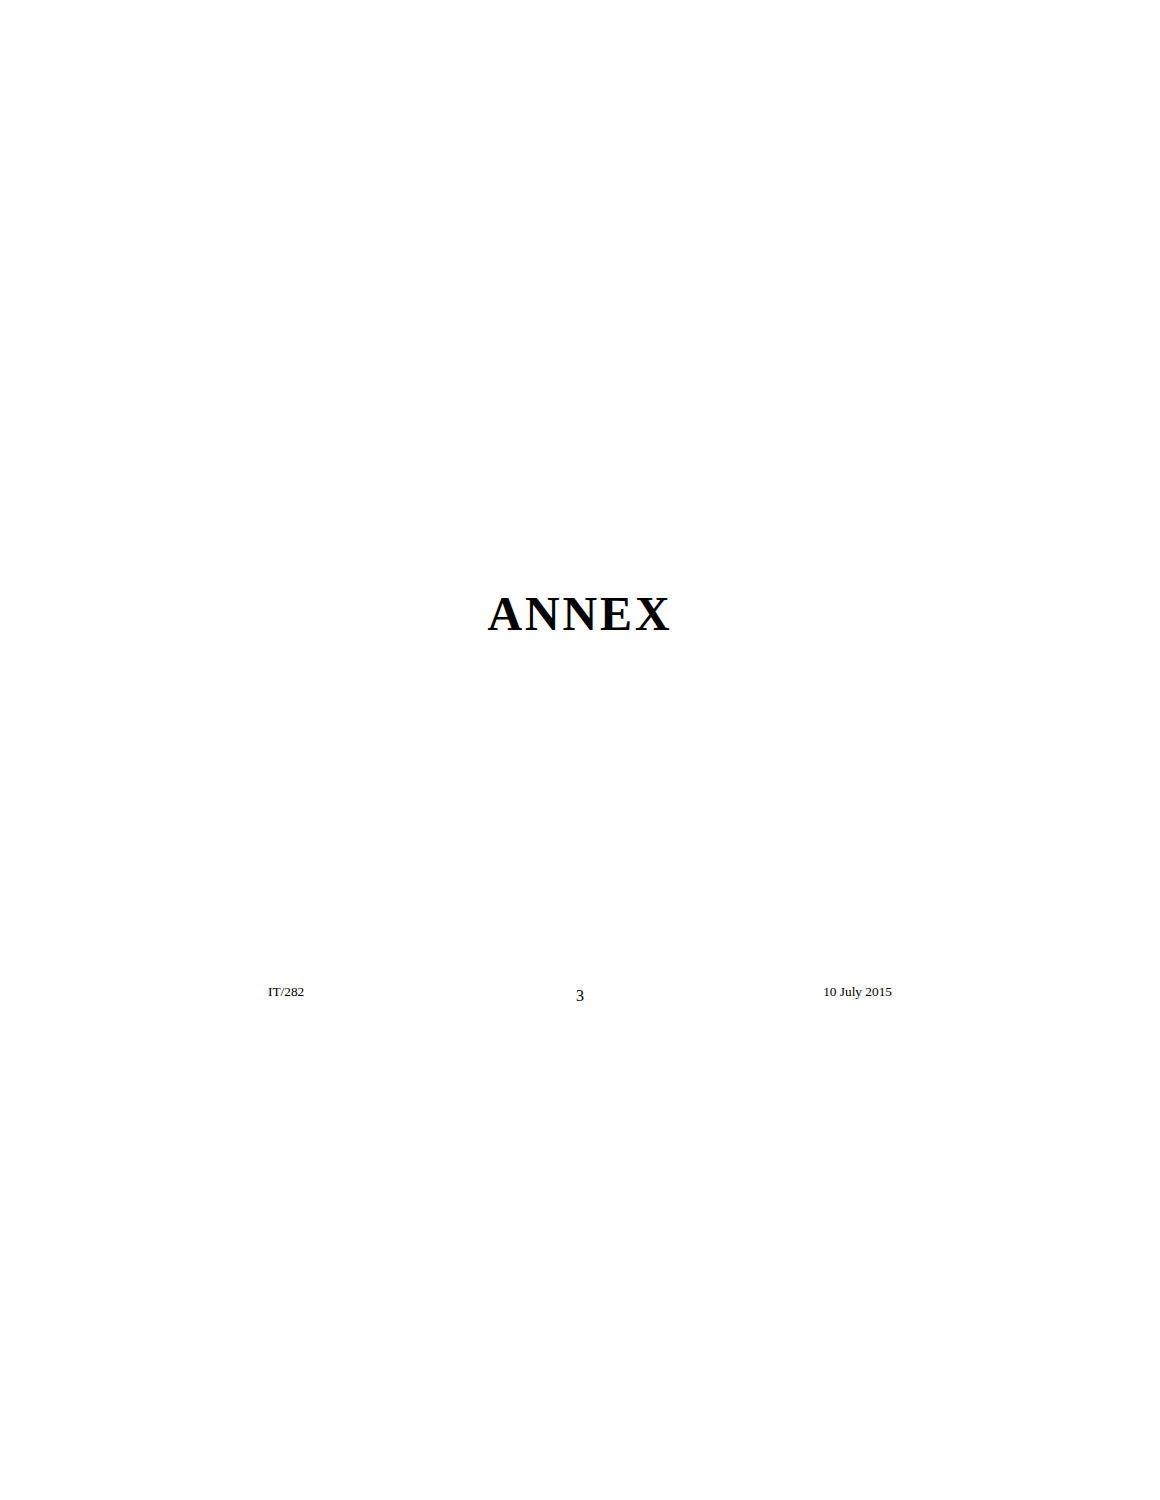ANNEX
IT/282 3 10 July 2015